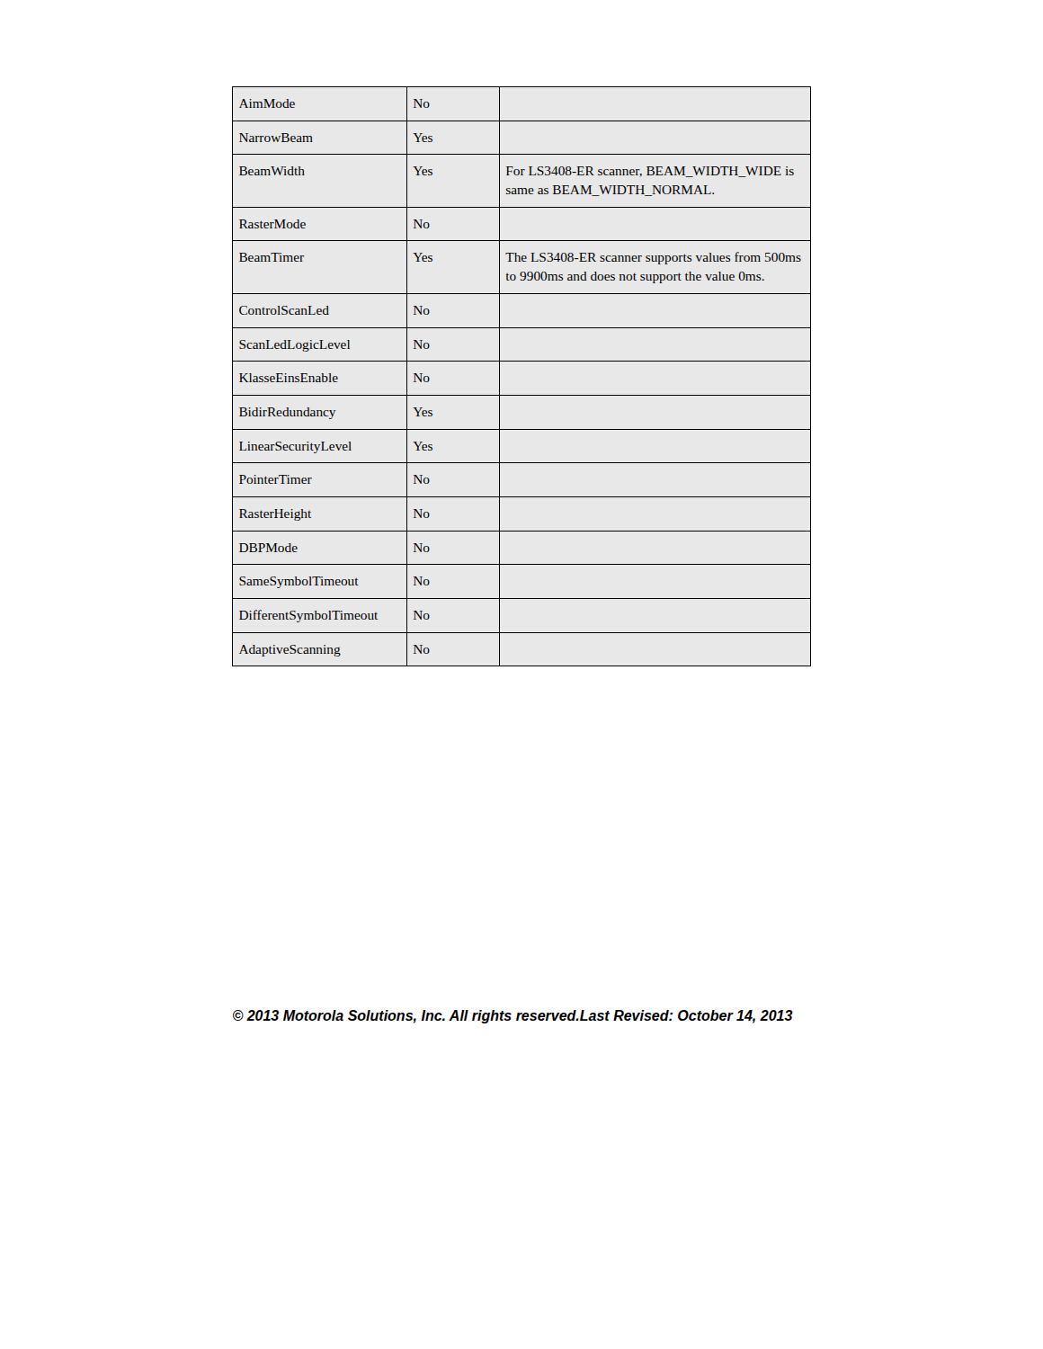| AimMode | No | |
| NarrowBeam | Yes | |
| BeamWidth | Yes | For LS3408-ER scanner, BEAM_WIDTH_WIDE is same as BEAM_WIDTH_NORMAL. |
| RasterMode | No | |
| BeamTimer | Yes | The LS3408-ER scanner supports values from 500ms to 9900ms and does not support the value 0ms. |
| ControlScanLed | No | |
| ScanLedLogicLevel | No | |
| KlasseEinsEnable | No | |
| BidirRedundancy | Yes | |
| LinearSecurityLevel | Yes | |
| PointerTimer | No | |
| RasterHeight | No | |
| DBPMode | No | |
| SameSymbolTimeout | No | |
| DifferentSymbolTimeout | No | |
| AdaptiveScanning | No | |
© 2013 Motorola Solutions, Inc. All rights reserved.
Last Revised: October 14, 2013